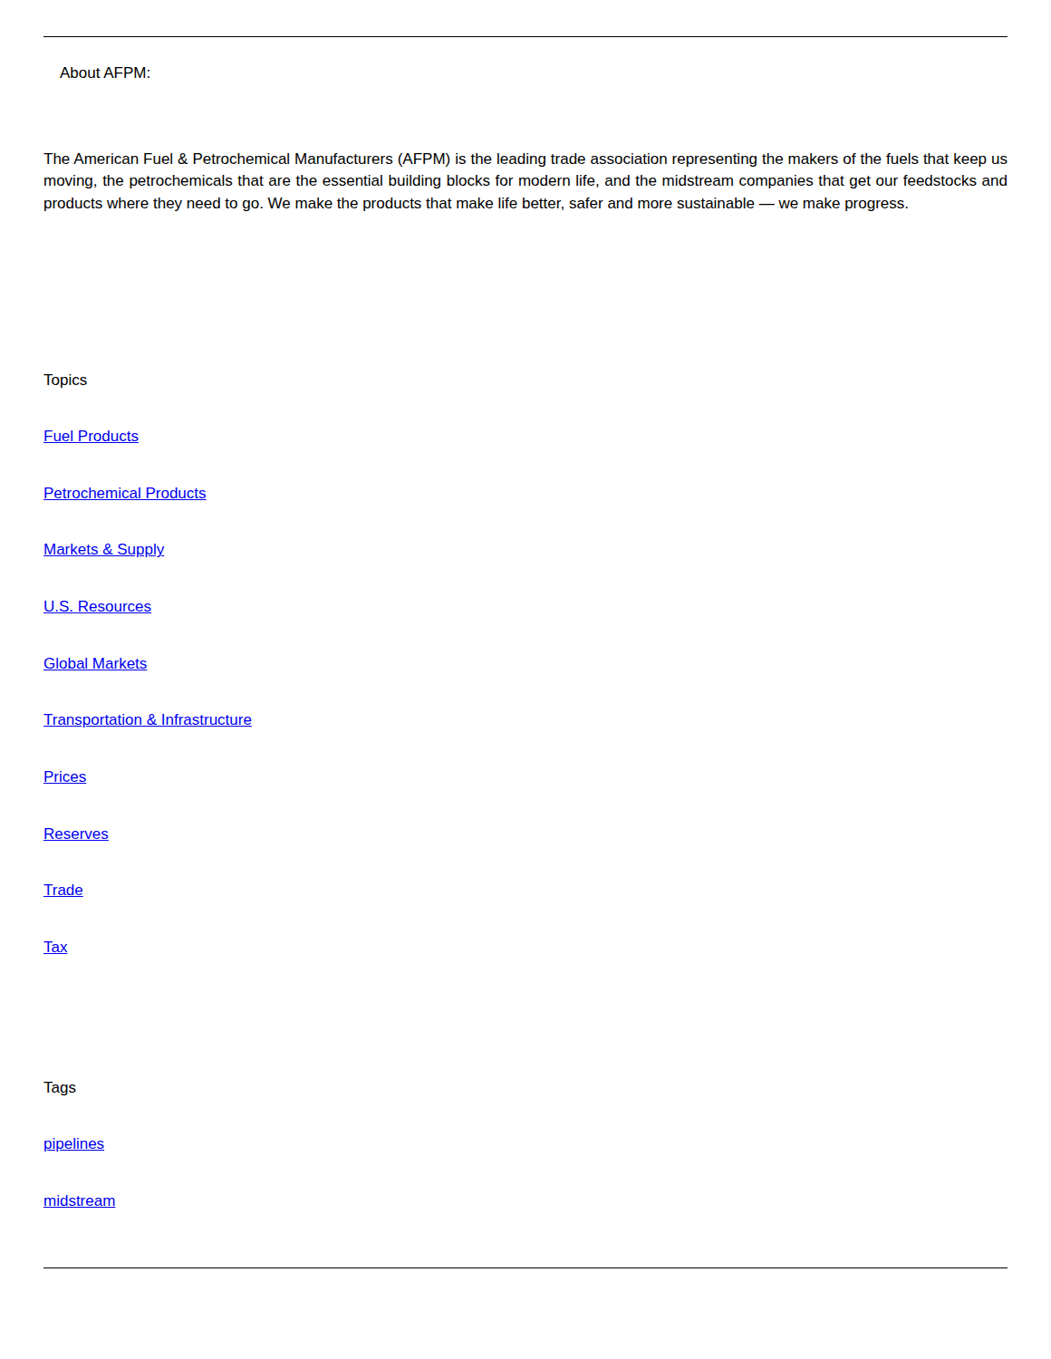About AFPM:
The American Fuel & Petrochemical Manufacturers (AFPM) is the leading trade association representing the makers of the fuels that keep us moving, the petrochemicals that are the essential building blocks for modern life, and the midstream companies that get our feedstocks and products where they need to go. We make the products that make life better, safer and more sustainable — we make progress.
Topics
Fuel Products
Petrochemical Products
Markets & Supply
U.S. Resources
Global Markets
Transportation & Infrastructure
Prices
Reserves
Trade
Tax
Tags
pipelines
midstream